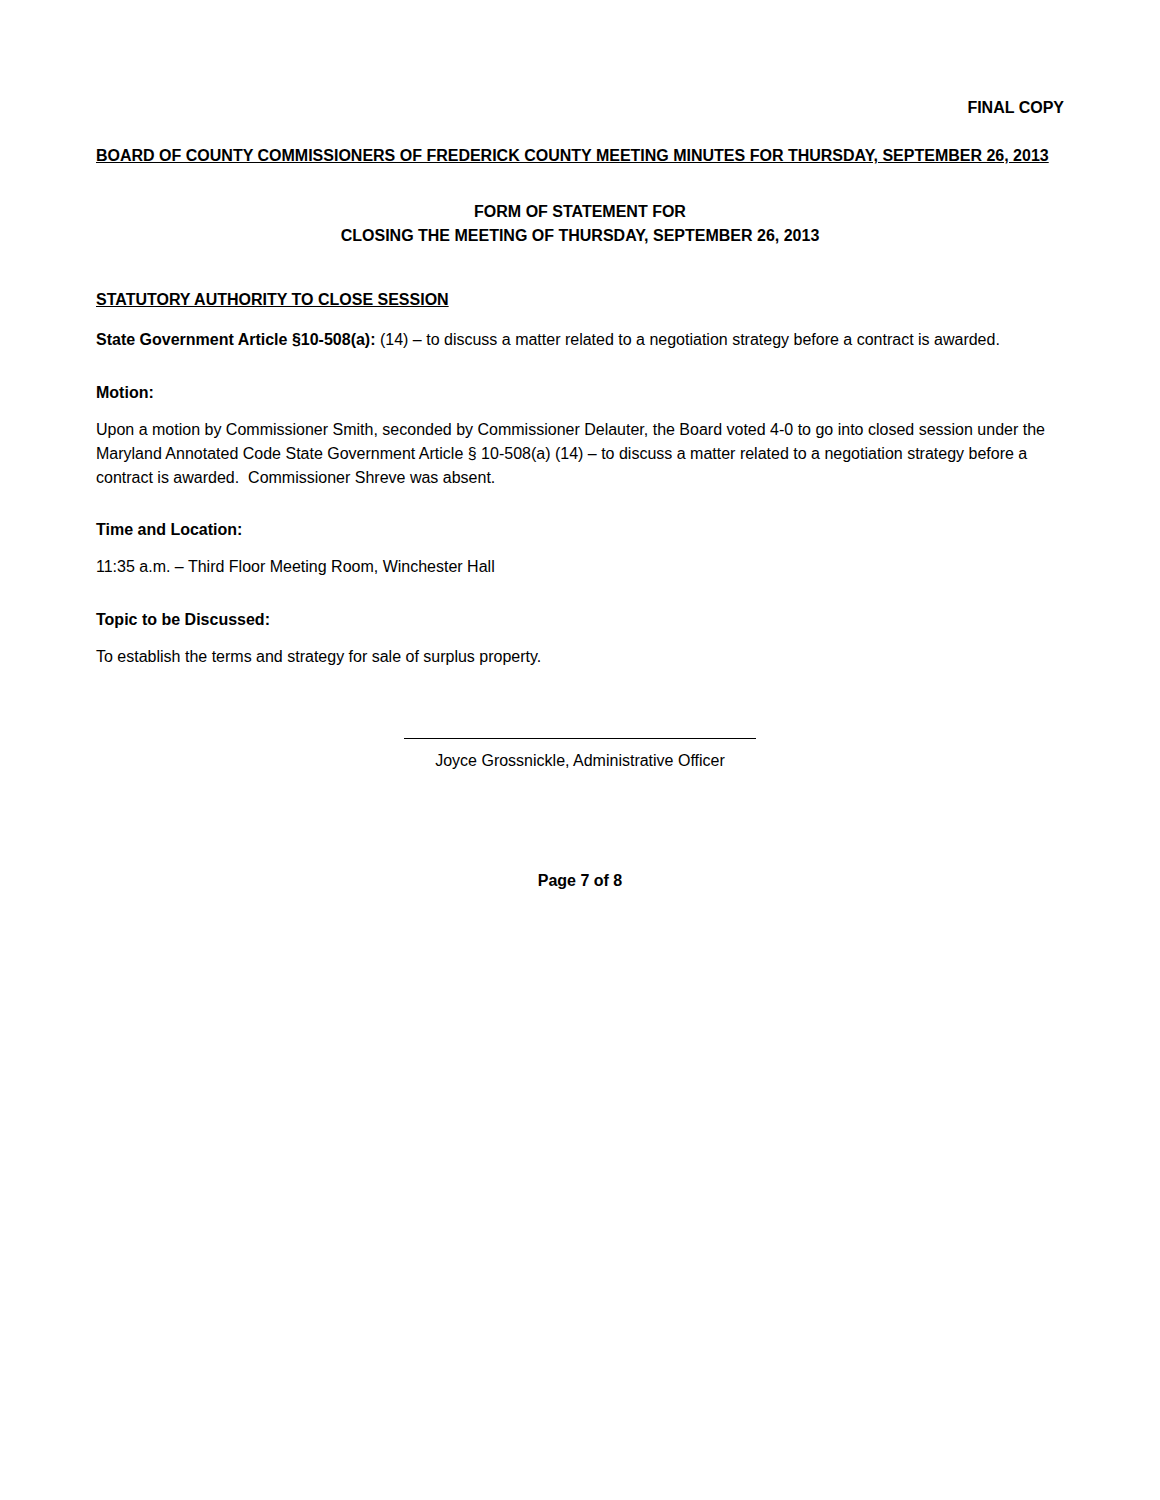FINAL COPY
BOARD OF COUNTY COMMISSIONERS OF FREDERICK COUNTY MEETING MINUTES FOR THURSDAY, SEPTEMBER 26, 2013
FORM OF STATEMENT FOR
CLOSING THE MEETING OF THURSDAY, SEPTEMBER 26, 2013
STATUTORY AUTHORITY TO CLOSE SESSION
State Government Article §10-508(a): (14) – to discuss a matter related to a negotiation strategy before a contract is awarded.
Motion:
Upon a motion by Commissioner Smith, seconded by Commissioner Delauter, the Board voted 4-0 to go into closed session under the Maryland Annotated Code State Government Article § 10-508(a) (14) – to discuss a matter related to a negotiation strategy before a contract is awarded. Commissioner Shreve was absent.
Time and Location:
11:35 a.m. – Third Floor Meeting Room, Winchester Hall
Topic to be Discussed:
To establish the terms and strategy for sale of surplus property.
Joyce Grossnickle, Administrative Officer
Page 7 of 8